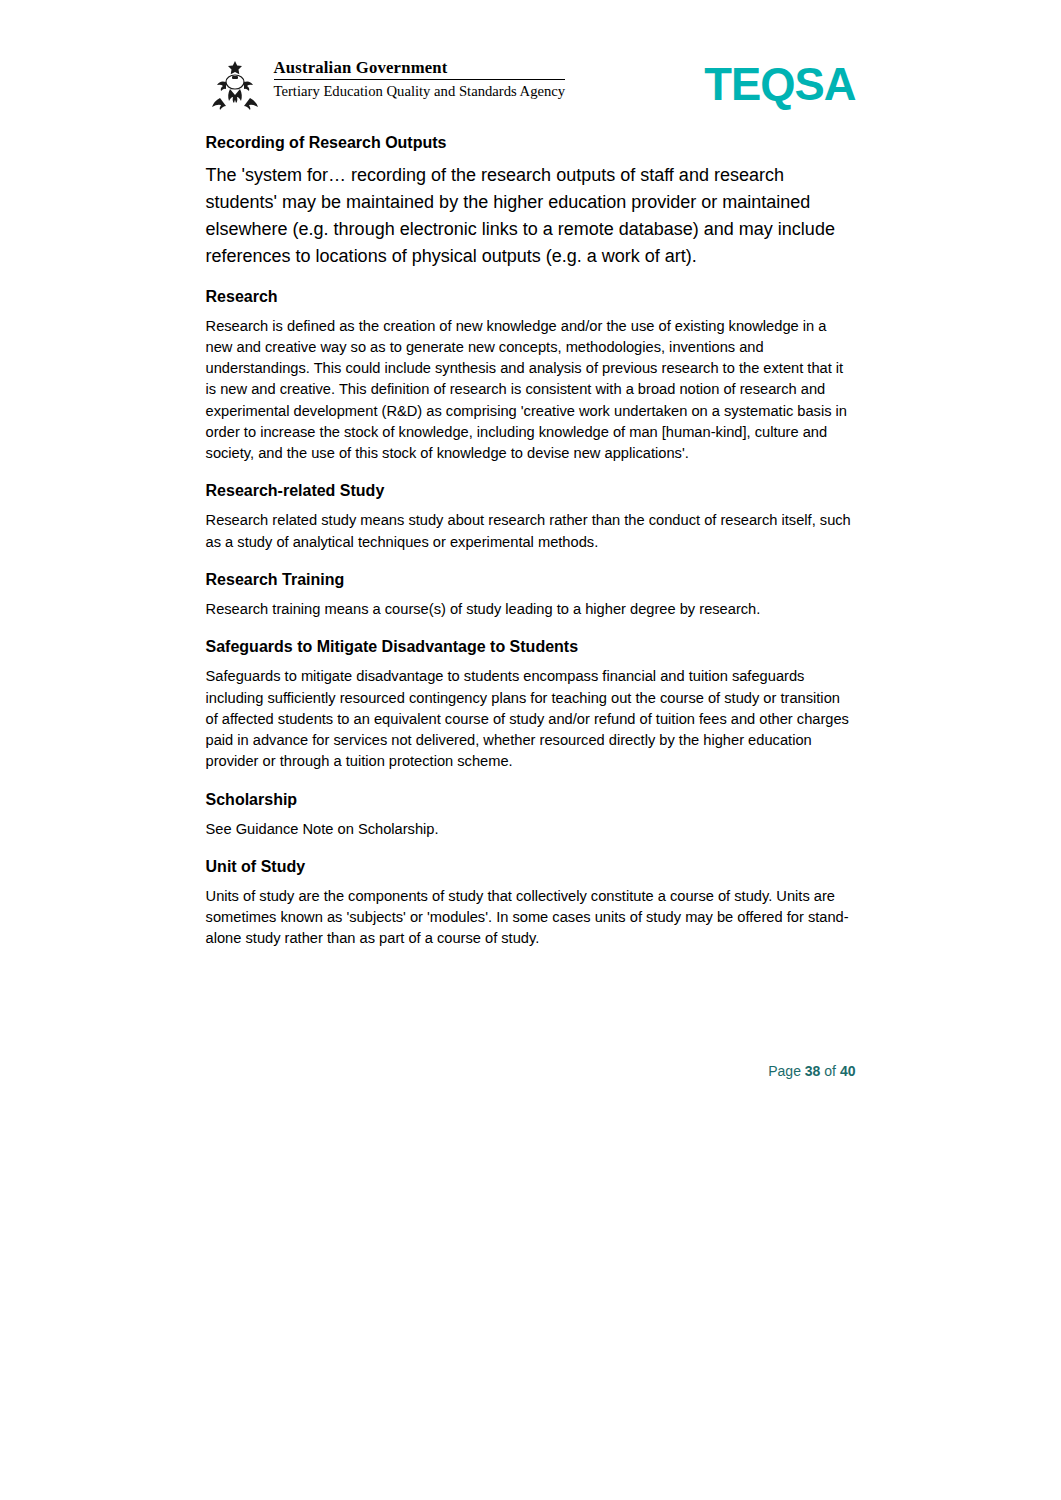Australian Government
Tertiary Education Quality and Standards Agency
TEQSA
Recording of Research Outputs
The 'system for… recording of the research outputs of staff and research students' may be maintained by the higher education provider or maintained elsewhere (e.g. through electronic links to a remote database) and may include references to locations of physical outputs (e.g. a work of art).
Research
Research is defined as the creation of new knowledge and/or the use of existing knowledge in a new and creative way so as to generate new concepts, methodologies, inventions and understandings. This could include synthesis and analysis of previous research to the extent that it is new and creative. This definition of research is consistent with a broad notion of research and experimental development (R&D) as comprising 'creative work undertaken on a systematic basis in order to increase the stock of knowledge, including knowledge of man [human-kind], culture and society, and the use of this stock of knowledge to devise new applications'.
Research-related Study
Research related study means study about research rather than the conduct of research itself, such as a study of analytical techniques or experimental methods.
Research Training
Research training means a course(s) of study leading to a higher degree by research.
Safeguards to Mitigate Disadvantage to Students
Safeguards to mitigate disadvantage to students encompass financial and tuition safeguards including sufficiently resourced contingency plans for teaching out the course of study or transition of affected students to an equivalent course of study and/or refund of tuition fees and other charges paid in advance for services not delivered, whether resourced directly by the higher education provider or through a tuition protection scheme.
Scholarship
See Guidance Note on Scholarship.
Unit of Study
Units of study are the components of study that collectively constitute a course of study. Units are sometimes known as 'subjects' or 'modules'. In some cases units of study may be offered for stand-alone study rather than as part of a course of study.
Page 38 of 40